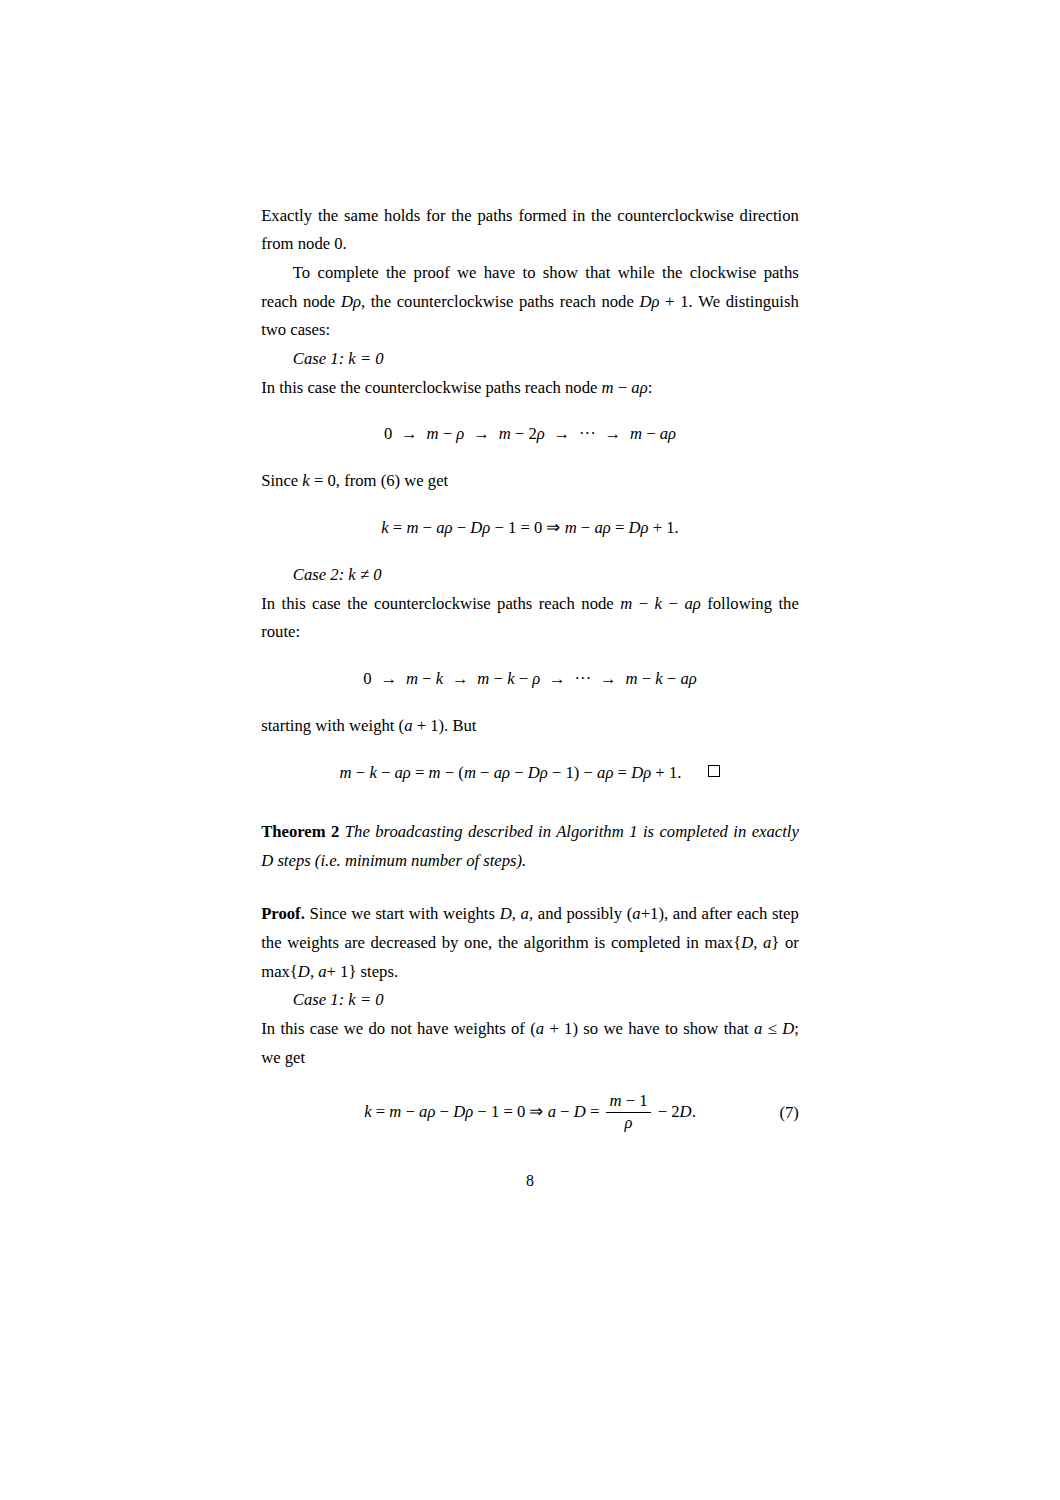Exactly the same holds for the paths formed in the counterclockwise direction from node 0.
To complete the proof we have to show that while the clockwise paths reach node Dρ, the counterclockwise paths reach node Dρ + 1. We distinguish two cases:
Case 1: k = 0
In this case the counterclockwise paths reach node m − aρ:
0 → m − ρ → m − 2ρ → ··· → m − aρ
Since k = 0, from (6) we get
k = m − aρ − Dρ − 1 = 0 ⇒ m − aρ = Dρ + 1.
Case 2: k ≠ 0
In this case the counterclockwise paths reach node m − k − aρ following the route:
0 → m − k → m − k − ρ → ··· → m − k − aρ
starting with weight (a + 1). But
m − k − aρ = m − (m − aρ − Dρ − 1) − aρ = Dρ + 1.
Theorem 2 The broadcasting described in Algorithm 1 is completed in exactly D steps (i.e. minimum number of steps).
Proof. Since we start with weights D, a, and possibly (a+1), and after each step the weights are decreased by one, the algorithm is completed in max{D, a} or max{D, a+ 1} steps.
Case 1: k = 0
In this case we do not have weights of (a + 1) so we have to show that a ≤ D; we get
k = m − aρ − Dρ − 1 = 0 ⇒ a − D = m − 1 ρ − 2D. (7)
8